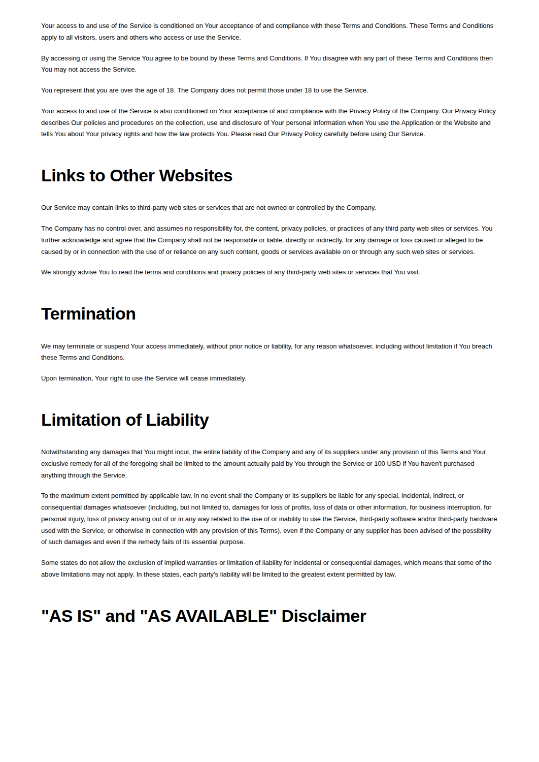Your access to and use of the Service is conditioned on Your acceptance of and compliance with these Terms and Conditions. These Terms and Conditions apply to all visitors, users and others who access or use the Service.
By accessing or using the Service You agree to be bound by these Terms and Conditions. If You disagree with any part of these Terms and Conditions then You may not access the Service.
You represent that you are over the age of 18. The Company does not permit those under 18 to use the Service.
Your access to and use of the Service is also conditioned on Your acceptance of and compliance with the Privacy Policy of the Company. Our Privacy Policy describes Our policies and procedures on the collection, use and disclosure of Your personal information when You use the Application or the Website and tells You about Your privacy rights and how the law protects You. Please read Our Privacy Policy carefully before using Our Service.
Links to Other Websites
Our Service may contain links to third-party web sites or services that are not owned or controlled by the Company.
The Company has no control over, and assumes no responsibility for, the content, privacy policies, or practices of any third party web sites or services. You further acknowledge and agree that the Company shall not be responsible or liable, directly or indirectly, for any damage or loss caused or alleged to be caused by or in connection with the use of or reliance on any such content, goods or services available on or through any such web sites or services.
We strongly advise You to read the terms and conditions and privacy policies of any third-party web sites or services that You visit.
Termination
We may terminate or suspend Your access immediately, without prior notice or liability, for any reason whatsoever, including without limitation if You breach these Terms and Conditions.
Upon termination, Your right to use the Service will cease immediately.
Limitation of Liability
Notwithstanding any damages that You might incur, the entire liability of the Company and any of its suppliers under any provision of this Terms and Your exclusive remedy for all of the foregoing shall be limited to the amount actually paid by You through the Service or 100 USD if You haven't purchased anything through the Service.
To the maximum extent permitted by applicable law, in no event shall the Company or its suppliers be liable for any special, incidental, indirect, or consequential damages whatsoever (including, but not limited to, damages for loss of profits, loss of data or other information, for business interruption, for personal injury, loss of privacy arising out of or in any way related to the use of or inability to use the Service, third-party software and/or third-party hardware used with the Service, or otherwise in connection with any provision of this Terms), even if the Company or any supplier has been advised of the possibility of such damages and even if the remedy fails of its essential purpose.
Some states do not allow the exclusion of implied warranties or limitation of liability for incidental or consequential damages, which means that some of the above limitations may not apply. In these states, each party's liability will be limited to the greatest extent permitted by law.
"AS IS" and "AS AVAILABLE" Disclaimer